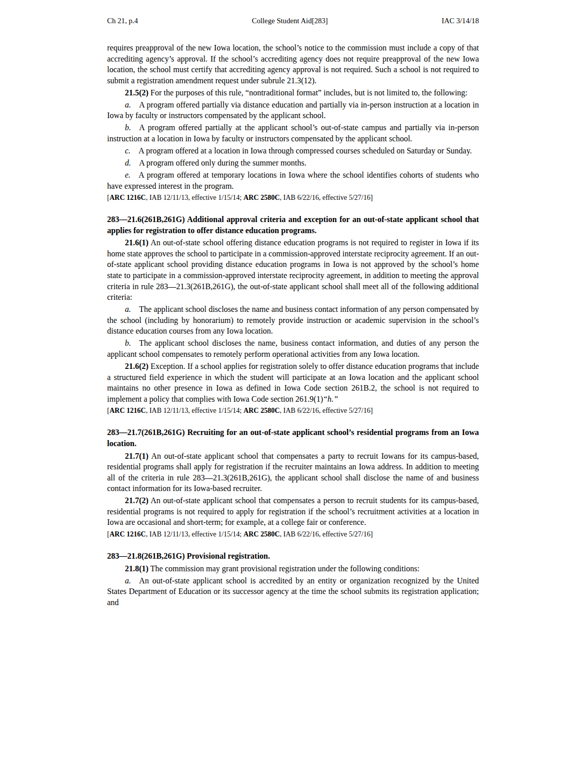Ch 21, p.4
College Student Aid[283]
IAC 3/14/18
requires preapproval of the new Iowa location, the school’s notice to the commission must include a copy of that accrediting agency’s approval. If the school’s accrediting agency does not require preapproval of the new Iowa location, the school must certify that accrediting agency approval is not required. Such a school is not required to submit a registration amendment request under subrule 21.3(12).
21.5(2) For the purposes of this rule, “nontraditional format” includes, but is not limited to, the following:
a. A program offered partially via distance education and partially via in-person instruction at a location in Iowa by faculty or instructors compensated by the applicant school.
b. A program offered partially at the applicant school’s out-of-state campus and partially via in-person instruction at a location in Iowa by faculty or instructors compensated by the applicant school.
c. A program offered at a location in Iowa through compressed courses scheduled on Saturday or Sunday.
d. A program offered only during the summer months.
e. A program offered at temporary locations in Iowa where the school identifies cohorts of students who have expressed interest in the program.
[ARC 1216C, IAB 12/11/13, effective 1/15/14; ARC 2580C, IAB 6/22/16, effective 5/27/16]
283—21.6(261B,261G) Additional approval criteria and exception for an out-of-state applicant school that applies for registration to offer distance education programs.
21.6(1) An out-of-state school offering distance education programs is not required to register in Iowa if its home state approves the school to participate in a commission-approved interstate reciprocity agreement. If an out-of-state applicant school providing distance education programs in Iowa is not approved by the school’s home state to participate in a commission-approved interstate reciprocity agreement, in addition to meeting the approval criteria in rule 283—21.3(261B,261G), the out-of-state applicant school shall meet all of the following additional criteria:
a. The applicant school discloses the name and business contact information of any person compensated by the school (including by honorarium) to remotely provide instruction or academic supervision in the school’s distance education courses from any Iowa location.
b. The applicant school discloses the name, business contact information, and duties of any person the applicant school compensates to remotely perform operational activities from any Iowa location.
21.6(2) Exception. If a school applies for registration solely to offer distance education programs that include a structured field experience in which the student will participate at an Iowa location and the applicant school maintains no other presence in Iowa as defined in Iowa Code section 261B.2, the school is not required to implement a policy that complies with Iowa Code section 261.9(1)“h.”
[ARC 1216C, IAB 12/11/13, effective 1/15/14; ARC 2580C, IAB 6/22/16, effective 5/27/16]
283—21.7(261B,261G) Recruiting for an out-of-state applicant school’s residential programs from an Iowa location.
21.7(1) An out-of-state applicant school that compensates a party to recruit Iowans for its campus-based, residential programs shall apply for registration if the recruiter maintains an Iowa address. In addition to meeting all of the criteria in rule 283—21.3(261B,261G), the applicant school shall disclose the name of and business contact information for its Iowa-based recruiter.
21.7(2) An out-of-state applicant school that compensates a person to recruit students for its campus-based, residential programs is not required to apply for registration if the school’s recruitment activities at a location in Iowa are occasional and short-term; for example, at a college fair or conference.
[ARC 1216C, IAB 12/11/13, effective 1/15/14; ARC 2580C, IAB 6/22/16, effective 5/27/16]
283—21.8(261B,261G) Provisional registration.
21.8(1) The commission may grant provisional registration under the following conditions:
a. An out-of-state applicant school is accredited by an entity or organization recognized by the United States Department of Education or its successor agency at the time the school submits its registration application; and